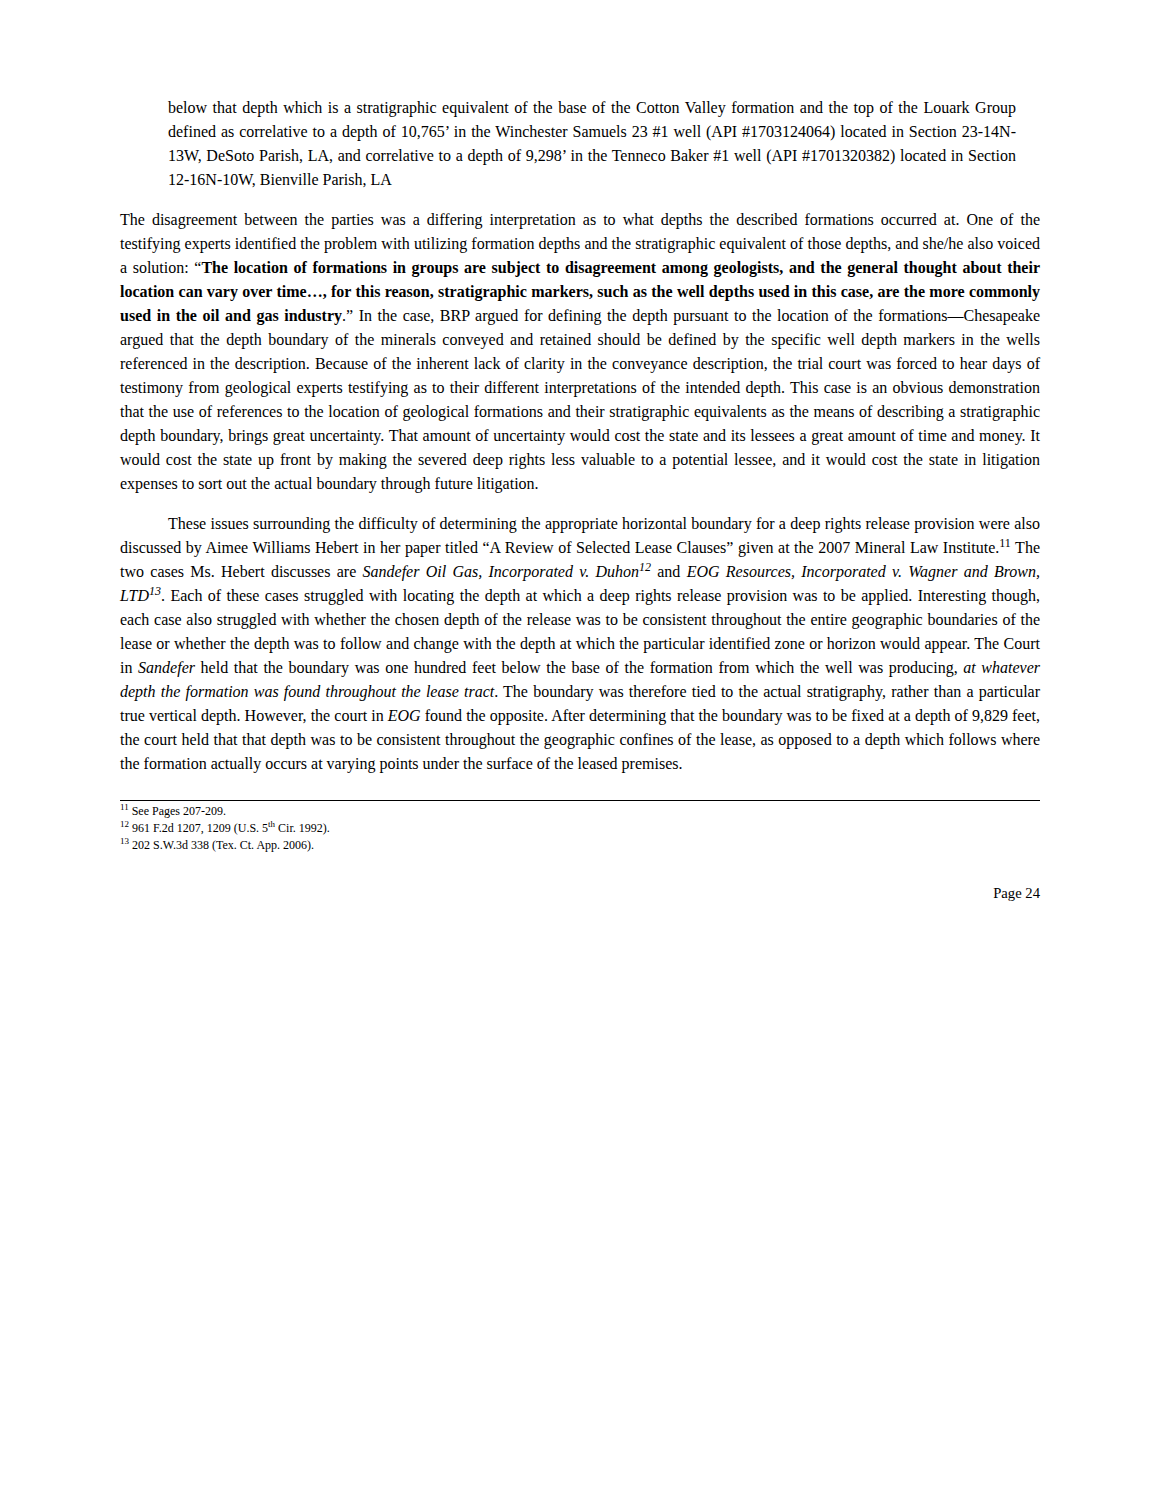below that depth which is a stratigraphic equivalent of the base of the Cotton Valley formation and the top of the Louark Group defined as correlative to a depth of 10,765’ in the Winchester Samuels 23 #1 well (API #1703124064) located in Section 23-14N-13W, DeSoto Parish, LA, and correlative to a depth of 9,298’ in the Tenneco Baker #1 well (API #1701320382) located in Section 12-16N-10W, Bienville Parish, LA
The disagreement between the parties was a differing interpretation as to what depths the described formations occurred at. One of the testifying experts identified the problem with utilizing formation depths and the stratigraphic equivalent of those depths, and she/he also voiced a solution: “The location of formations in groups are subject to disagreement among geologists, and the general thought about their location can vary over time…, for this reason, stratigraphic markers, such as the well depths used in this case, are the more commonly used in the oil and gas industry.” In the case, BRP argued for defining the depth pursuant to the location of the formations—Chesapeake argued that the depth boundary of the minerals conveyed and retained should be defined by the specific well depth markers in the wells referenced in the description. Because of the inherent lack of clarity in the conveyance description, the trial court was forced to hear days of testimony from geological experts testifying as to their different interpretations of the intended depth. This case is an obvious demonstration that the use of references to the location of geological formations and their stratigraphic equivalents as the means of describing a stratigraphic depth boundary, brings great uncertainty. That amount of uncertainty would cost the state and its lessees a great amount of time and money. It would cost the state up front by making the severed deep rights less valuable to a potential lessee, and it would cost the state in litigation expenses to sort out the actual boundary through future litigation.
These issues surrounding the difficulty of determining the appropriate horizontal boundary for a deep rights release provision were also discussed by Aimee Williams Hebert in her paper titled “A Review of Selected Lease Clauses” given at the 2007 Mineral Law Institute.11 The two cases Ms. Hebert discusses are Sandefer Oil Gas, Incorporated v. Duhon12 and EOG Resources, Incorporated v. Wagner and Brown, LTD13. Each of these cases struggled with locating the depth at which a deep rights release provision was to be applied. Interesting though, each case also struggled with whether the chosen depth of the release was to be consistent throughout the entire geographic boundaries of the lease or whether the depth was to follow and change with the depth at which the particular identified zone or horizon would appear. The Court in Sandefer held that the boundary was one hundred feet below the base of the formation from which the well was producing, at whatever depth the formation was found throughout the lease tract. The boundary was therefore tied to the actual stratigraphy, rather than a particular true vertical depth. However, the court in EOG found the opposite. After determining that the boundary was to be fixed at a depth of 9,829 feet, the court held that that depth was to be consistent throughout the geographic confines of the lease, as opposed to a depth which follows where the formation actually occurs at varying points under the surface of the leased premises.
11 See Pages 207-209.
12 961 F.2d 1207, 1209 (U.S. 5th Cir. 1992).
13 202 S.W.3d 338 (Tex. Ct. App. 2006).
Page 24